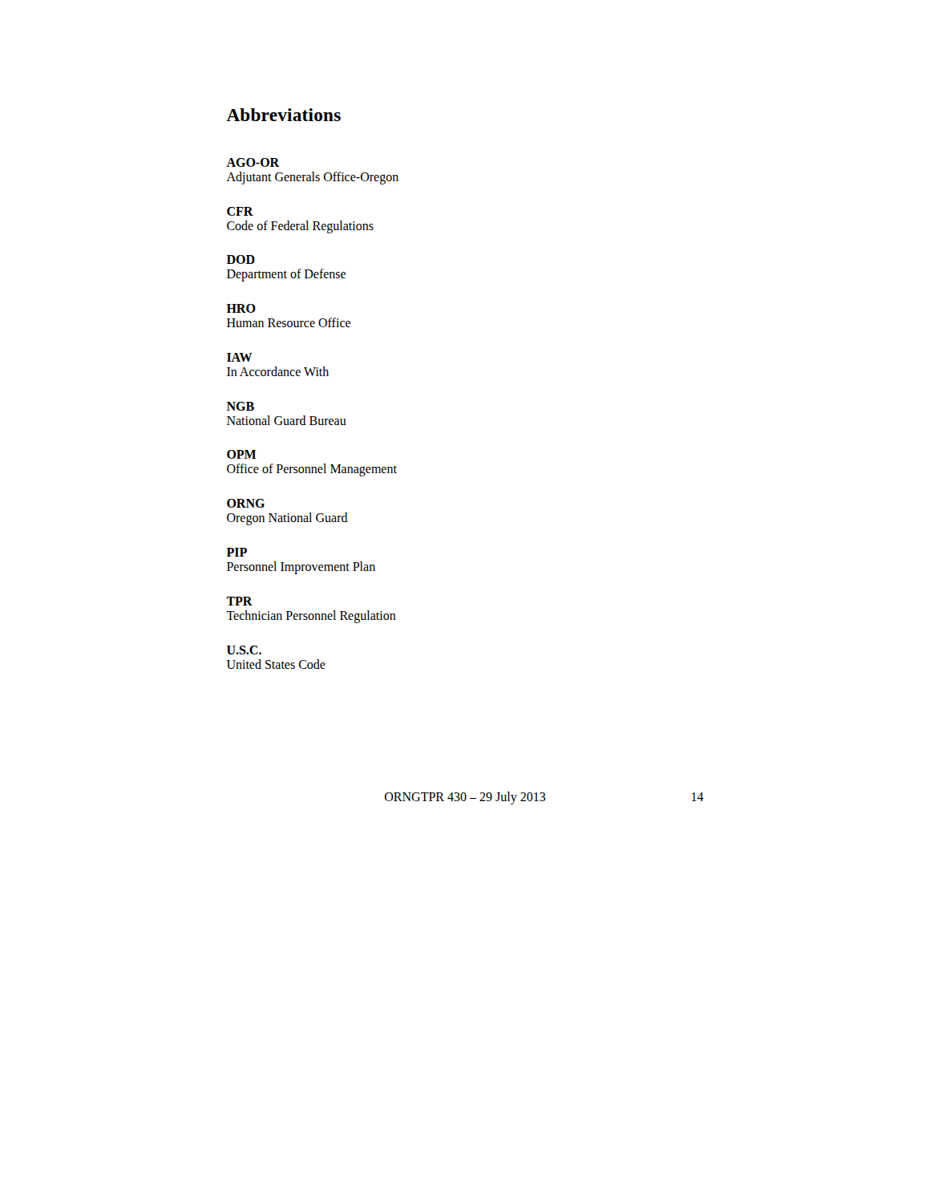Abbreviations
AGO-OR
Adjutant Generals Office-Oregon
CFR
Code of Federal Regulations
DOD
Department of Defense
HRO
Human Resource Office
IAW
In Accordance With
NGB
National Guard Bureau
OPM
Office of Personnel Management
ORNG
Oregon National Guard
PIP
Personnel Improvement Plan
TPR
Technician Personnel Regulation
U.S.C.
United States Code
ORNGTPR 430 – 29 July 2013
14